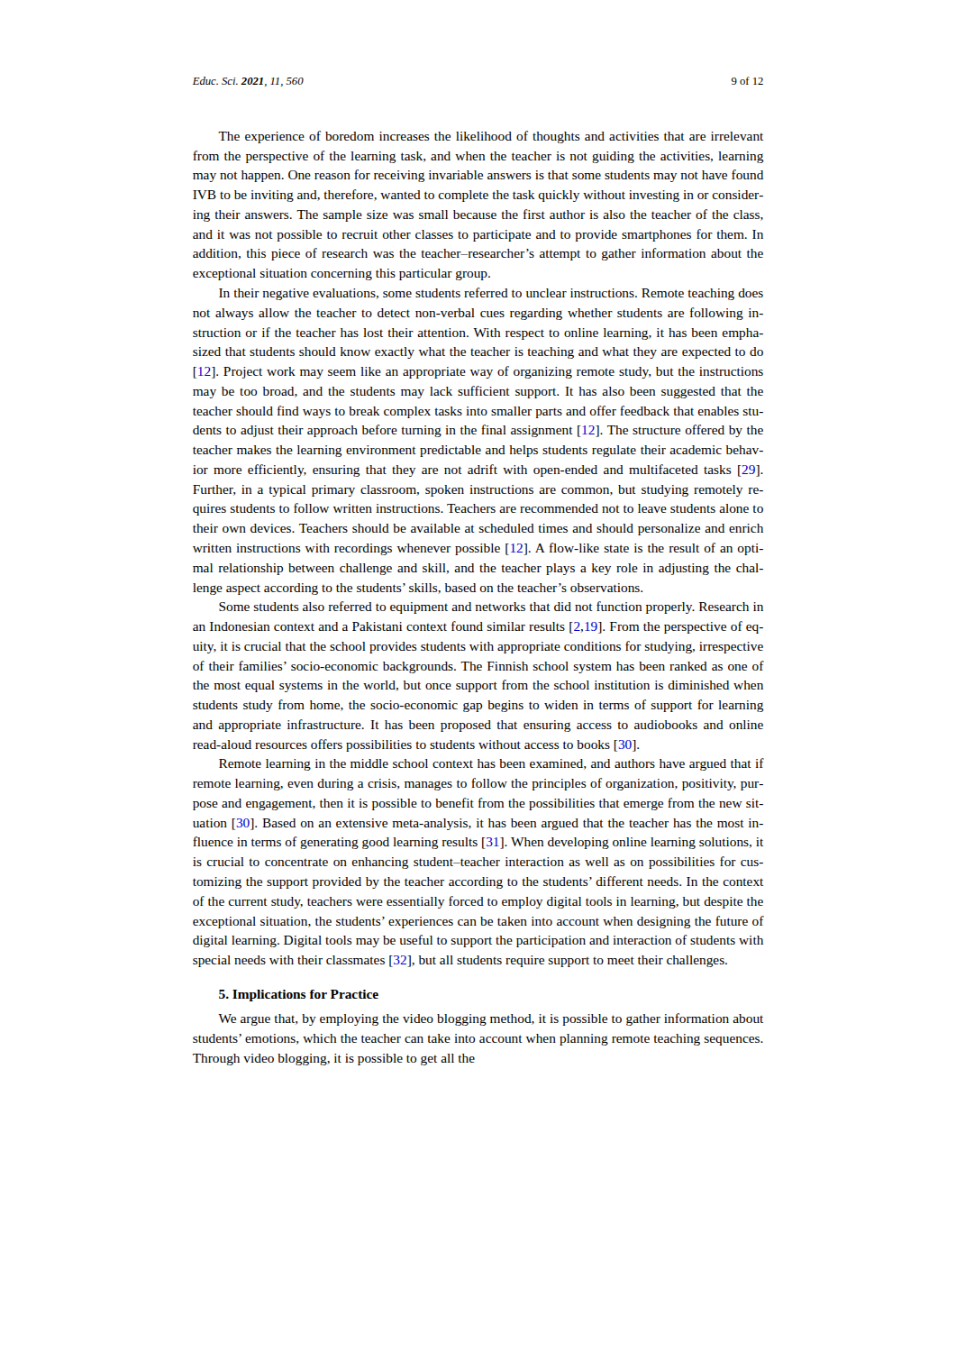Educ. Sci. 2021, 11, 560 9 of 12
The experience of boredom increases the likelihood of thoughts and activities that are irrelevant from the perspective of the learning task, and when the teacher is not guiding the activities, learning may not happen. One reason for receiving invariable answers is that some students may not have found IVB to be inviting and, therefore, wanted to complete the task quickly without investing in or considering their answers. The sample size was small because the first author is also the teacher of the class, and it was not possible to recruit other classes to participate and to provide smartphones for them. In addition, this piece of research was the teacher–researcher’s attempt to gather information about the exceptional situation concerning this particular group.
In their negative evaluations, some students referred to unclear instructions. Remote teaching does not always allow the teacher to detect non-verbal cues regarding whether students are following instruction or if the teacher has lost their attention. With respect to online learning, it has been emphasized that students should know exactly what the teacher is teaching and what they are expected to do [12]. Project work may seem like an appropriate way of organizing remote study, but the instructions may be too broad, and the students may lack sufficient support. It has also been suggested that the teacher should find ways to break complex tasks into smaller parts and offer feedback that enables students to adjust their approach before turning in the final assignment [12]. The structure offered by the teacher makes the learning environment predictable and helps students regulate their academic behavior more efficiently, ensuring that they are not adrift with open-ended and multifaceted tasks [29]. Further, in a typical primary classroom, spoken instructions are common, but studying remotely requires students to follow written instructions. Teachers are recommended not to leave students alone to their own devices. Teachers should be available at scheduled times and should personalize and enrich written instructions with recordings whenever possible [12]. A flow-like state is the result of an optimal relationship between challenge and skill, and the teacher plays a key role in adjusting the challenge aspect according to the students’ skills, based on the teacher’s observations.
Some students also referred to equipment and networks that did not function properly. Research in an Indonesian context and a Pakistani context found similar results [2,19]. From the perspective of equity, it is crucial that the school provides students with appropriate conditions for studying, irrespective of their families’ socio-economic backgrounds. The Finnish school system has been ranked as one of the most equal systems in the world, but once support from the school institution is diminished when students study from home, the socio-economic gap begins to widen in terms of support for learning and appropriate infrastructure. It has been proposed that ensuring access to audiobooks and online read-aloud resources offers possibilities to students without access to books [30].
Remote learning in the middle school context has been examined, and authors have argued that if remote learning, even during a crisis, manages to follow the principles of organization, positivity, purpose and engagement, then it is possible to benefit from the possibilities that emerge from the new situation [30]. Based on an extensive meta-analysis, it has been argued that the teacher has the most influence in terms of generating good learning results [31]. When developing online learning solutions, it is crucial to concentrate on enhancing student–teacher interaction as well as on possibilities for customizing the support provided by the teacher according to the students’ different needs. In the context of the current study, teachers were essentially forced to employ digital tools in learning, but despite the exceptional situation, the students’ experiences can be taken into account when designing the future of digital learning. Digital tools may be useful to support the participation and interaction of students with special needs with their classmates [32], but all students require support to meet their challenges.
5. Implications for Practice
We argue that, by employing the video blogging method, it is possible to gather information about students’ emotions, which the teacher can take into account when planning remote teaching sequences. Through video blogging, it is possible to get all the